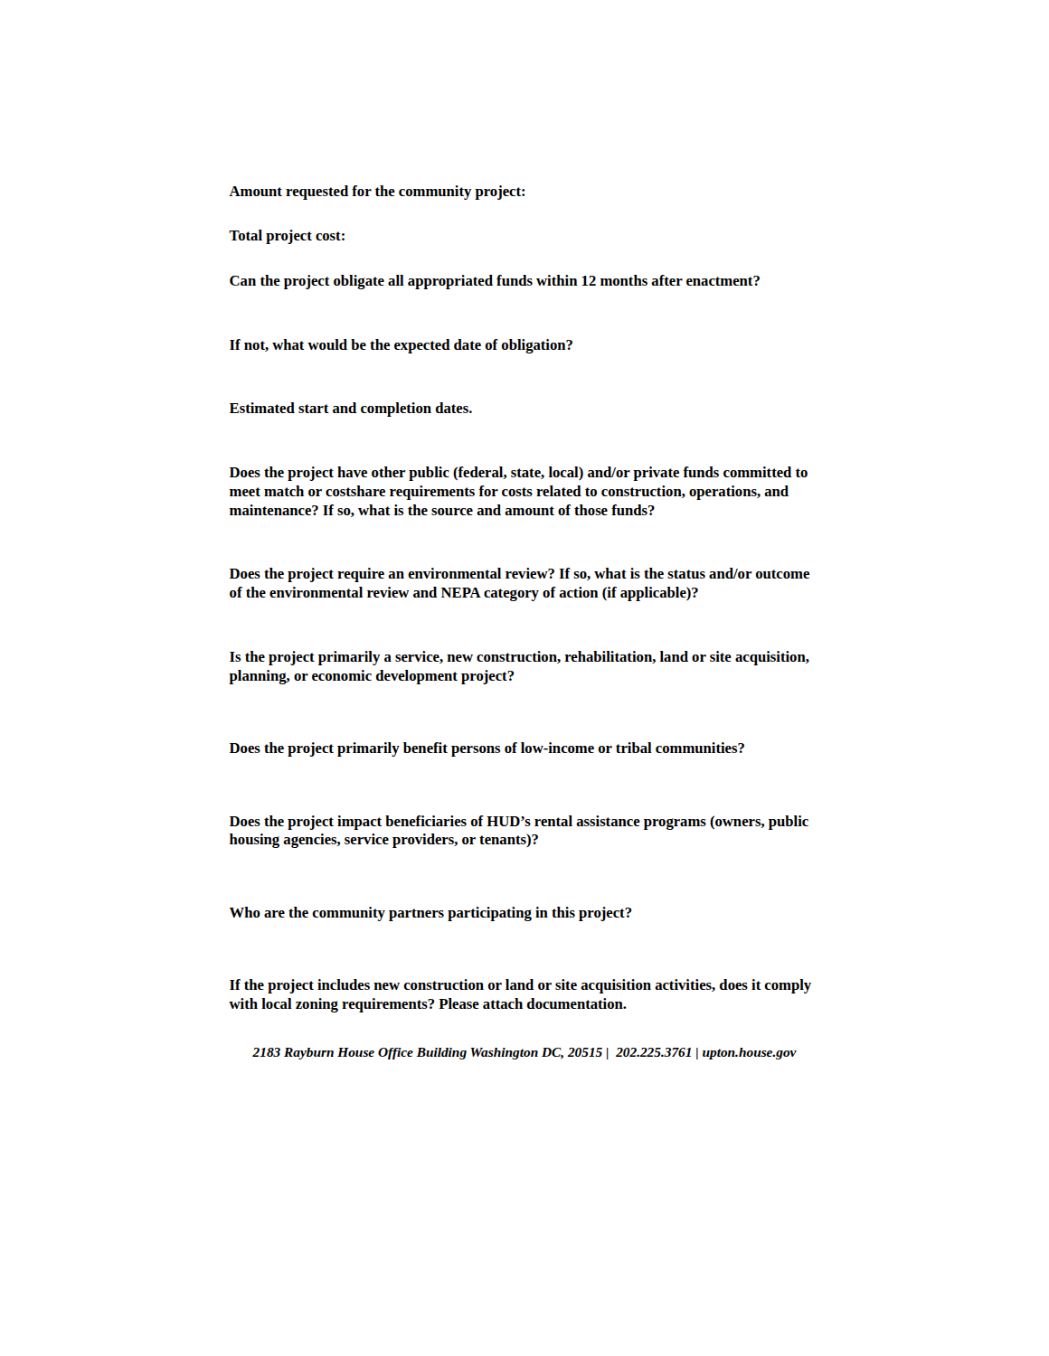Amount requested for the community project:
Total project cost:
Can the project obligate all appropriated funds within 12 months after enactment?
If not, what would be the expected date of obligation?
Estimated start and completion dates.
Does the project have other public (federal, state, local) and/or private funds committed to meet match or costshare requirements for costs related to construction, operations, and maintenance? If so, what is the source and amount of those funds?
Does the project require an environmental review? If so, what is the status and/or outcome of the environmental review and NEPA category of action (if applicable)?
Is the project primarily a service, new construction, rehabilitation, land or site acquisition, planning, or economic development project?
Does the project primarily benefit persons of low-income or tribal communities?
Does the project impact beneficiaries of HUD’s rental assistance programs (owners, public housing agencies, service providers, or tenants)?
Who are the community partners participating in this project?
If the project includes new construction or land or site acquisition activities, does it comply with local zoning requirements? Please attach documentation.
2183 Rayburn House Office Building Washington DC, 20515 | 202.225.3761 | upton.house.gov